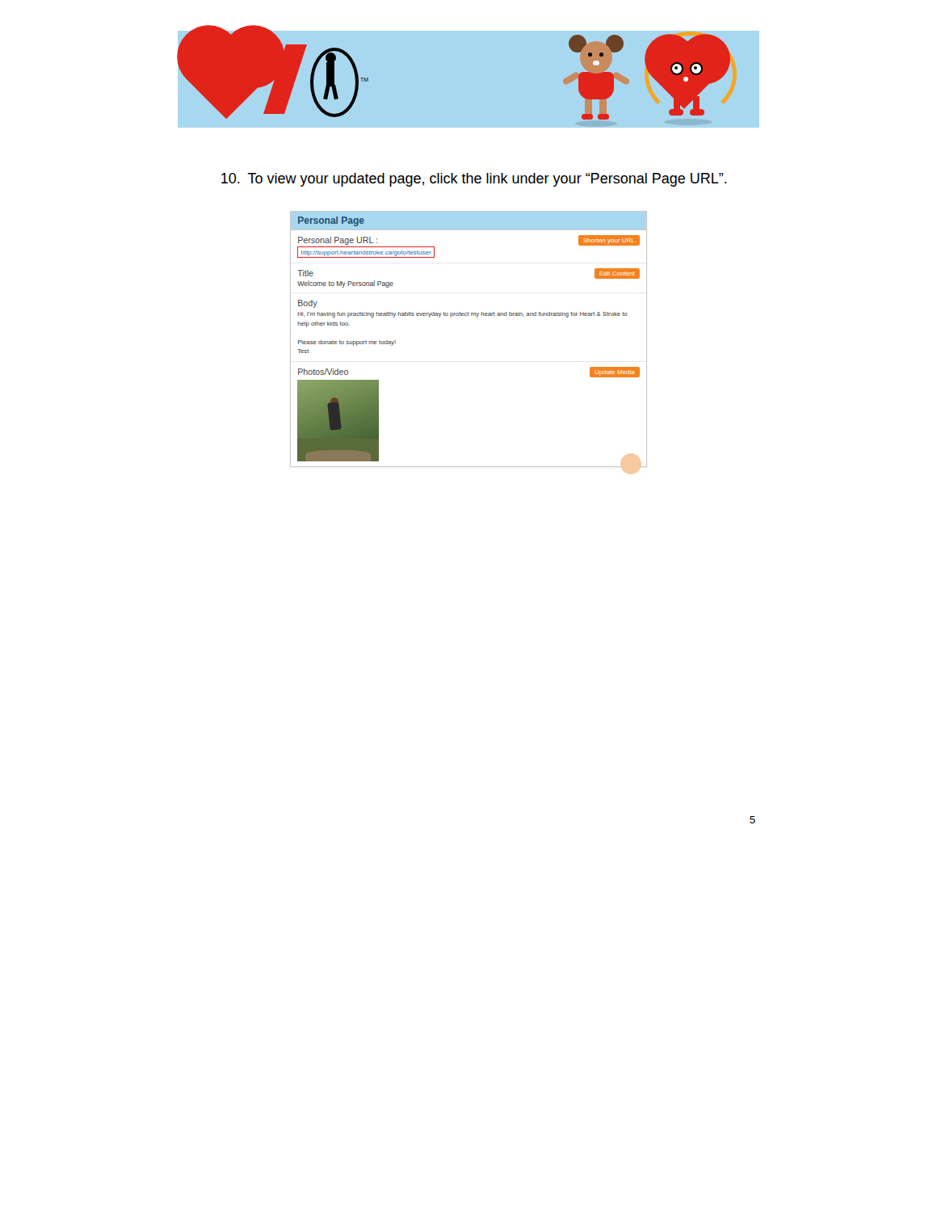TM
10. To view your updated page, click the link under your “Personal Page URL”.
Personal Page
Shorten your URL
Personal Page URL :
http://support.heartandstroke.ca/goto/testuser
Edit Content
Title
Welcome to My Personal Page
Body
Hi, I’m having fun practicing healthy habits everyday to protect my heart and brain, and fundraising for Heart & Stroke to help other kids too.
Please donate to support me today!
Test
Update Media
Photos/Video
5